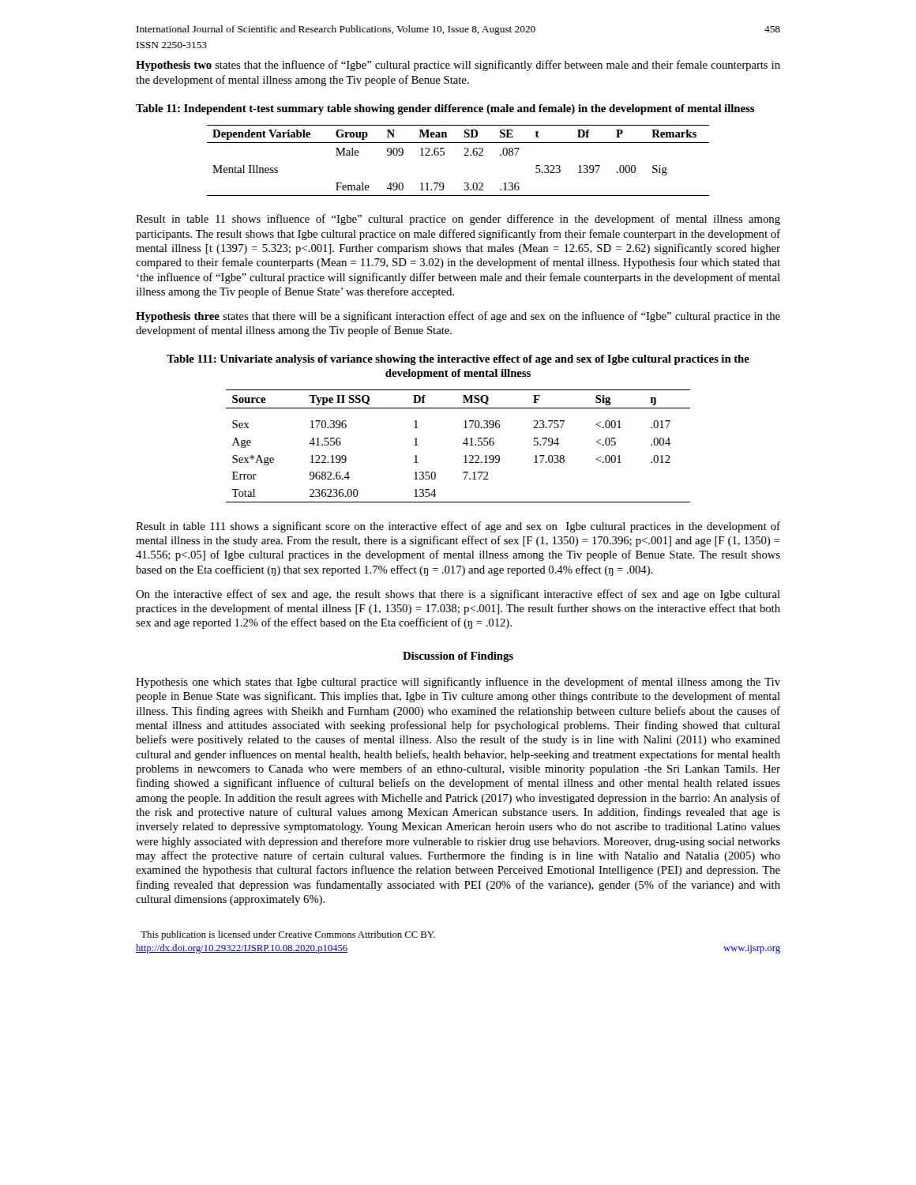International Journal of Scientific and Research Publications, Volume 10, Issue 8, August 2020
458
ISSN 2250-3153
Hypothesis two states that the influence of “Igbe” cultural practice will significantly differ between male and their female counterparts in the development of mental illness among the Tiv people of Benue State.
Table 11: Independent t-test summary table showing gender difference (male and female) in the development of mental illness
| Dependent Variable | Group | N | Mean | SD | SE | t | Df | P | Remarks |
| --- | --- | --- | --- | --- | --- | --- | --- | --- | --- |
| | Male | 909 | 12.65 | 2.62 | .087 | | | | |
| Mental Illness | | | | | | 5.323 | 1397 | .000 | Sig |
| | Female | 490 | 11.79 | 3.02 | .136 | | | | |
Result in table 11 shows influence of “Igbe” cultural practice on gender difference in the development of mental illness among participants. The result shows that Igbe cultural practice on male differed significantly from their female counterpart in the development of mental illness [t (1397) = 5.323; p<.001]. Further comparism shows that males (Mean = 12.65, SD = 2.62) significantly scored higher compared to their female counterparts (Mean = 11.79, SD = 3.02) in the development of mental illness. Hypothesis four which stated that ‘the influence of “Igbe” cultural practice will significantly differ between male and their female counterparts in the development of mental illness among the Tiv people of Benue State’ was therefore accepted.
Hypothesis three states that there will be a significant interaction effect of age and sex on the influence of “Igbe” cultural practice in the development of mental illness among the Tiv people of Benue State.
Table 111: Univariate analysis of variance showing the interactive effect of age and sex of Igbe cultural practices in the development of mental illness
| Source | Type II SSQ | Df | MSQ | F | Sig | ŋ |
| --- | --- | --- | --- | --- | --- | --- |
| Sex | 170.396 | 1 | 170.396 | 23.757 | <.001 | .017 |
| Age | 41.556 | 1 | 41.556 | 5.794 | <.05 | .004 |
| Sex*Age | 122.199 | 1 | 122.199 | 17.038 | <.001 | .012 |
| Error | 9682.6.4 | 1350 | 7.172 | | | |
| Total | 236236.00 | 1354 | | | | |
Result in table 111 shows a significant score on the interactive effect of age and sex on Igbe cultural practices in the development of mental illness in the study area. From the result, there is a significant effect of sex [F (1, 1350) = 170.396; p<.001] and age [F (1, 1350) = 41.556; p<.05] of Igbe cultural practices in the development of mental illness among the Tiv people of Benue State. The result shows based on the Eta coefficient (ŋ) that sex reported 1.7% effect (ŋ = .017) and age reported 0.4% effect (ŋ = .004).
On the interactive effect of sex and age, the result shows that there is a significant interactive effect of sex and age on Igbe cultural practices in the development of mental illness [F (1, 1350) = 17.038; p<.001]. The result further shows on the interactive effect that both sex and age reported 1.2% of the effect based on the Eta coefficient of (ŋ = .012).
Discussion of Findings
Hypothesis one which states that Igbe cultural practice will significantly influence in the development of mental illness among the Tiv people in Benue State was significant. This implies that, Igbe in Tiv culture among other things contribute to the development of mental illness. This finding agrees with Sheikh and Furnham (2000) who examined the relationship between culture beliefs about the causes of mental illness and attitudes associated with seeking professional help for psychological problems. Their finding showed that cultural beliefs were positively related to the causes of mental illness. Also the result of the study is in line with Nalini (2011) who examined cultural and gender influences on mental health, health beliefs, health behavior, help-seeking and treatment expectations for mental health problems in newcomers to Canada who were members of an ethno-cultural, visible minority population -the Sri Lankan Tamils. Her finding showed a significant influence of cultural beliefs on the development of mental illness and other mental health related issues among the people. In addition the result agrees with Michelle and Patrick (2017) who investigated depression in the barrio: An analysis of the risk and protective nature of cultural values among Mexican American substance users. In addition, findings revealed that age is inversely related to depressive symptomatology. Young Mexican American heroin users who do not ascribe to traditional Latino values were highly associated with depression and therefore more vulnerable to riskier drug use behaviors. Moreover, drug-using social networks may affect the protective nature of certain cultural values. Furthermore the finding is in line with Natalio and Natalia (2005) who examined the hypothesis that cultural factors influence the relation between Perceived Emotional Intelligence (PEI) and depression. The finding revealed that depression was fundamentally associated with PEI (20% of the variance), gender (5% of the variance) and with cultural dimensions (approximately 6%).
This publication is licensed under Creative Commons Attribution CC BY.
http://dx.doi.org/10.29322/IJSRP.10.08.2020.p10456 www.ijsrp.org